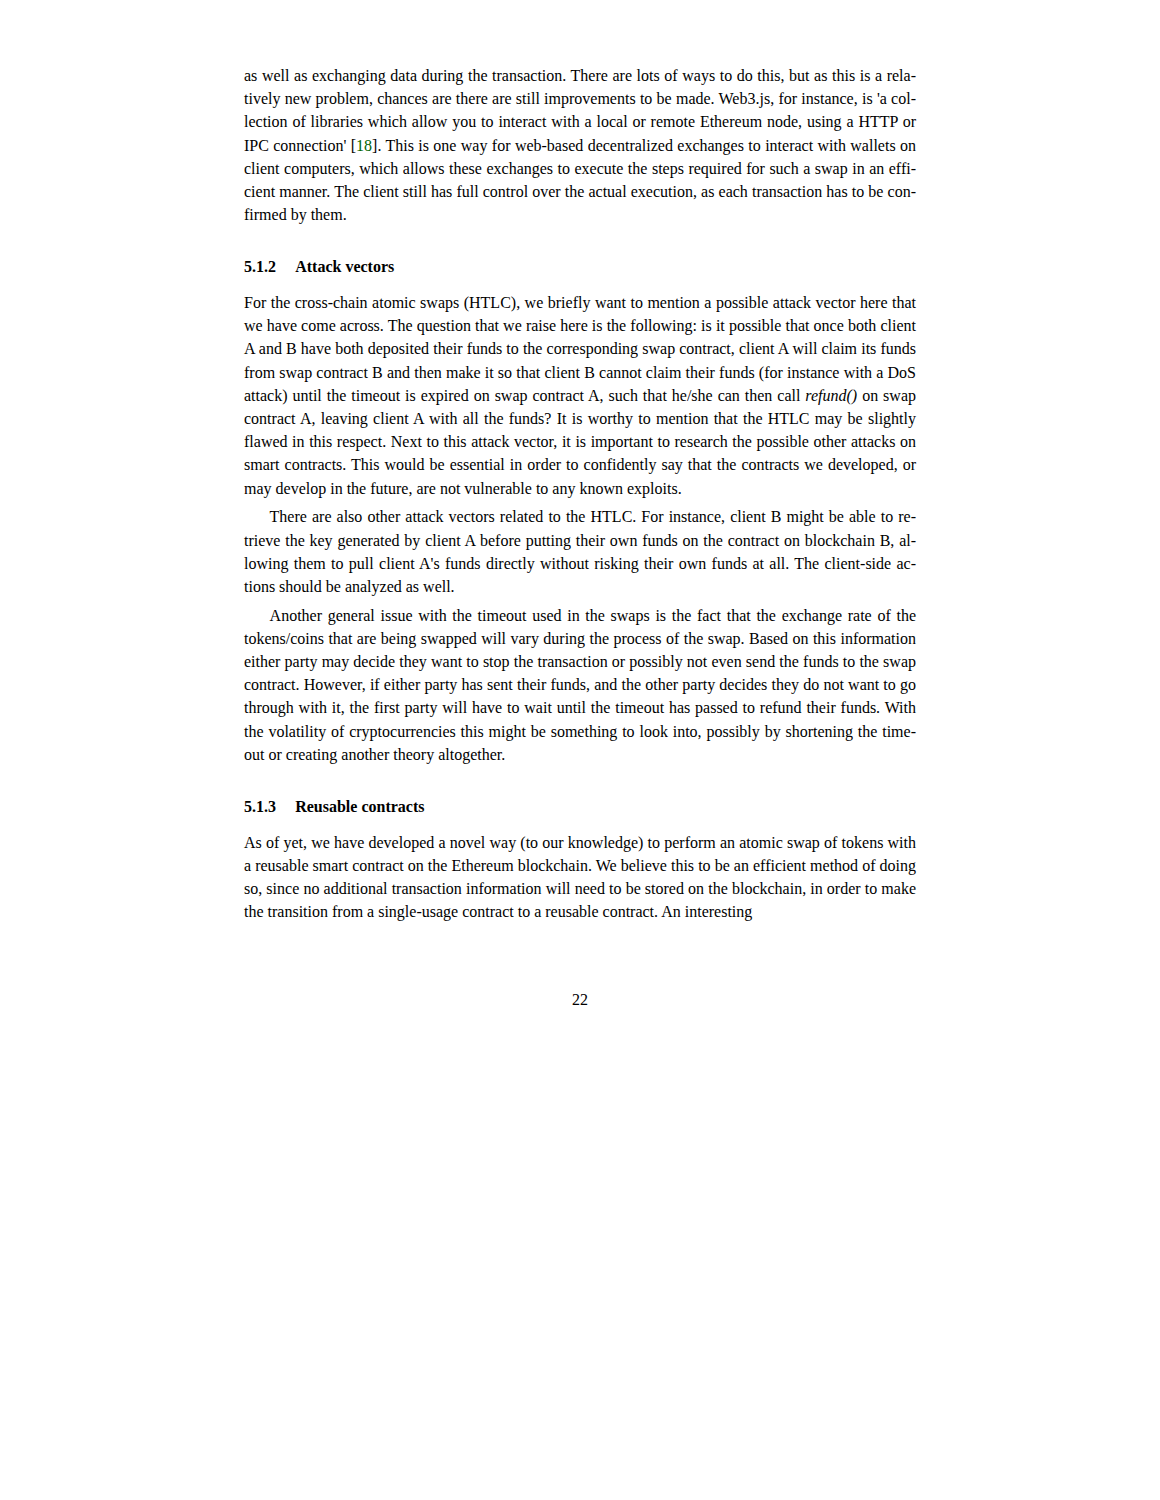as well as exchanging data during the transaction. There are lots of ways to do this, but as this is a relatively new problem, chances are there are still improvements to be made. Web3.js, for instance, is 'a collection of libraries which allow you to interact with a local or remote Ethereum node, using a HTTP or IPC connection' [18]. This is one way for web-based decentralized exchanges to interact with wallets on client computers, which allows these exchanges to execute the steps required for such a swap in an efficient manner. The client still has full control over the actual execution, as each transaction has to be confirmed by them.
5.1.2 Attack vectors
For the cross-chain atomic swaps (HTLC), we briefly want to mention a possible attack vector here that we have come across. The question that we raise here is the following: is it possible that once both client A and B have both deposited their funds to the corresponding swap contract, client A will claim its funds from swap contract B and then make it so that client B cannot claim their funds (for instance with a DoS attack) until the timeout is expired on swap contract A, such that he/she can then call refund() on swap contract A, leaving client A with all the funds? It is worthy to mention that the HTLC may be slightly flawed in this respect. Next to this attack vector, it is important to research the possible other attacks on smart contracts. This would be essential in order to confidently say that the contracts we developed, or may develop in the future, are not vulnerable to any known exploits.
There are also other attack vectors related to the HTLC. For instance, client B might be able to retrieve the key generated by client A before putting their own funds on the contract on blockchain B, allowing them to pull client A's funds directly without risking their own funds at all. The client-side actions should be analyzed as well.
Another general issue with the timeout used in the swaps is the fact that the exchange rate of the tokens/coins that are being swapped will vary during the process of the swap. Based on this information either party may decide they want to stop the transaction or possibly not even send the funds to the swap contract. However, if either party has sent their funds, and the other party decides they do not want to go through with it, the first party will have to wait until the timeout has passed to refund their funds. With the volatility of cryptocurrencies this might be something to look into, possibly by shortening the timeout or creating another theory altogether.
5.1.3 Reusable contracts
As of yet, we have developed a novel way (to our knowledge) to perform an atomic swap of tokens with a reusable smart contract on the Ethereum blockchain. We believe this to be an efficient method of doing so, since no additional transaction information will need to be stored on the blockchain, in order to make the transition from a single-usage contract to a reusable contract. An interesting
22